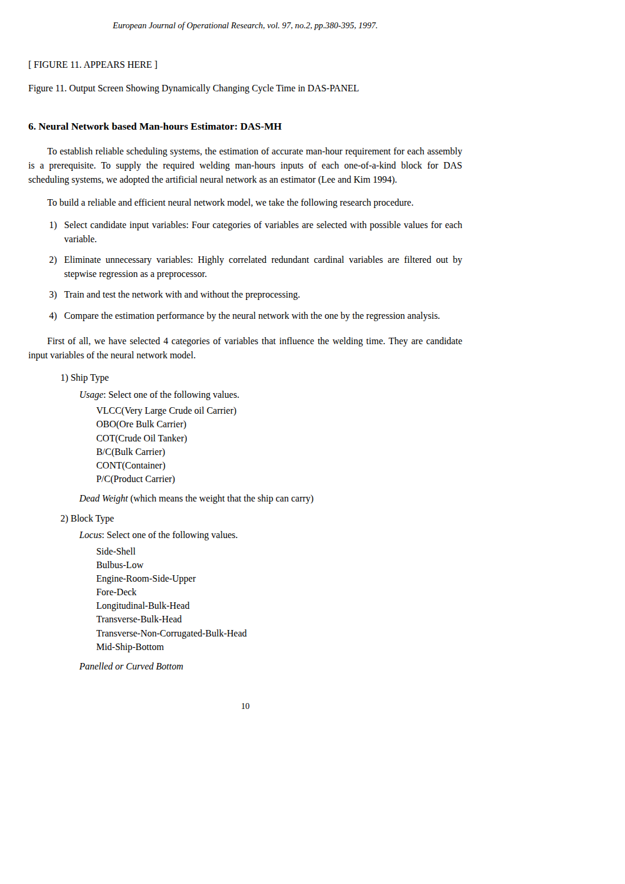European Journal of Operational Research, vol. 97, no.2, pp.380-395, 1997.
[ FIGURE 11. APPEARS HERE ]
Figure 11. Output Screen Showing Dynamically Changing Cycle Time in DAS-PANEL
6. Neural Network based Man-hours Estimator: DAS-MH
To establish reliable scheduling systems, the estimation of accurate man-hour requirement for each assembly is a prerequisite. To supply the required welding man-hours inputs of each one-of-a-kind block for DAS scheduling systems, we adopted the artificial neural network as an estimator (Lee and Kim 1994).
To build a reliable and efficient neural network model, we take the following research procedure.
1) Select candidate input variables: Four categories of variables are selected with possible values for each variable.
2) Eliminate unnecessary variables: Highly correlated redundant cardinal variables are filtered out by stepwise regression as a preprocessor.
3) Train and test the network with and without the preprocessing.
4) Compare the estimation performance by the neural network with the one by the regression analysis.
First of all, we have selected 4 categories of variables that influence the welding time. They are candidate input variables of the neural network model.
1) Ship Type
Usage: Select one of the following values.
VLCC(Very Large Crude oil Carrier)
OBO(Ore Bulk Carrier)
COT(Crude Oil Tanker)
B/C(Bulk Carrier)
CONT(Container)
P/C(Product Carrier)
Dead Weight (which means the weight that the ship can carry)
2) Block Type
Locus: Select one of the following values.
Side-Shell
Bulbus-Low
Engine-Room-Side-Upper
Fore-Deck
Longitudinal-Bulk-Head
Transverse-Bulk-Head
Transverse-Non-Corrugated-Bulk-Head
Mid-Ship-Bottom
Panelled or Curved Bottom
10